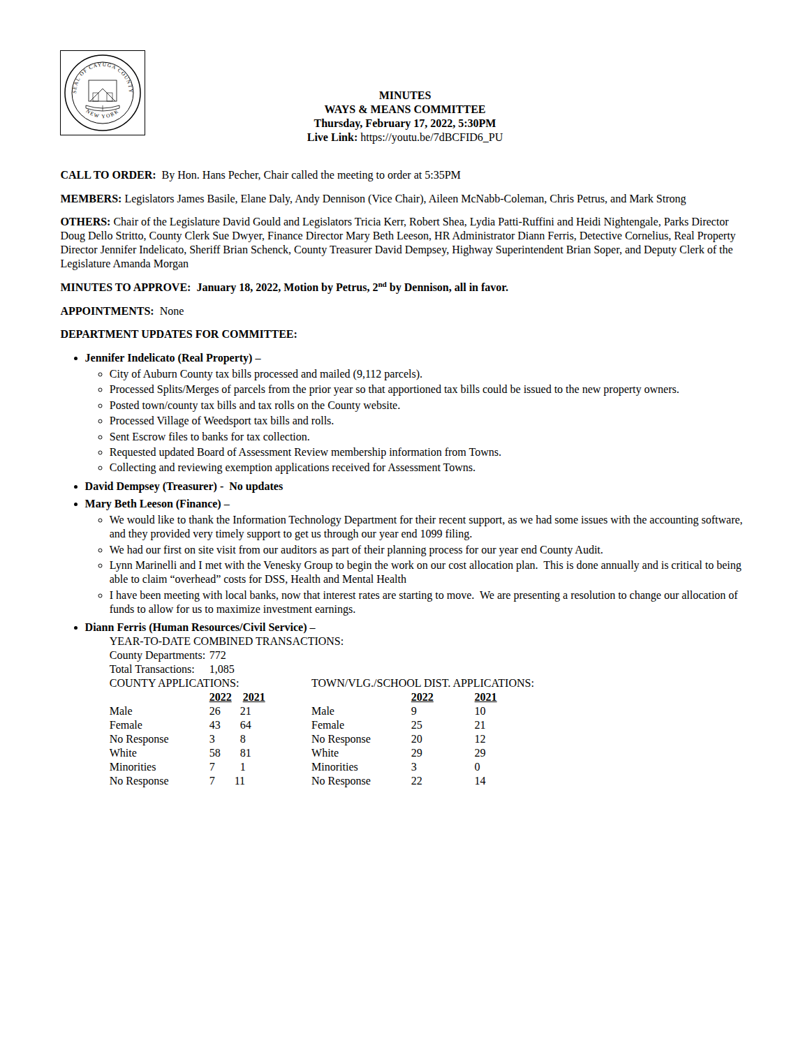SEAL OF CAYUGA COUNTY NEW YORK
MINUTES
WAYS & MEANS COMMITTEE
Thursday, February 17, 2022, 5:30PM
Live Link: https://youtu.be/7dBCFID6_PU
CALL TO ORDER: By Hon. Hans Pecher, Chair called the meeting to order at 5:35PM
MEMBERS: Legislators James Basile, Elane Daly, Andy Dennison (Vice Chair), Aileen McNabb-Coleman, Chris Petrus, and Mark Strong
OTHERS: Chair of the Legislature David Gould and Legislators Tricia Kerr, Robert Shea, Lydia Patti-Ruffini and Heidi Nightengale, Parks Director Doug Dello Stritto, County Clerk Sue Dwyer, Finance Director Mary Beth Leeson, HR Administrator Diann Ferris, Detective Cornelius, Real Property Director Jennifer Indelicato, Sheriff Brian Schenck, County Treasurer David Dempsey, Highway Superintendent Brian Soper, and Deputy Clerk of the Legislature Amanda Morgan
MINUTES TO APPROVE: January 18, 2022, Motion by Petrus, 2nd by Dennison, all in favor.
APPOINTMENTS: None
DEPARTMENT UPDATES FOR COMMITTEE:
Jennifer Indelicato (Real Property) –
City of Auburn County tax bills processed and mailed (9,112 parcels).
Processed Splits/Merges of parcels from the prior year so that apportioned tax bills could be issued to the new property owners.
Posted town/county tax bills and tax rolls on the County website.
Processed Village of Weedsport tax bills and rolls.
Sent Escrow files to banks for tax collection.
Requested updated Board of Assessment Review membership information from Towns.
Collecting and reviewing exemption applications received for Assessment Towns.
David Dempsey (Treasurer) - No updates
Mary Beth Leeson (Finance) –
We would like to thank the Information Technology Department for their recent support, as we had some issues with the accounting software, and they provided very timely support to get us through our year end 1099 filing.
We had our first on site visit from our auditors as part of their planning process for our year end County Audit.
Lynn Marinelli and I met with the Venesky Group to begin the work on our cost allocation plan. This is done annually and is critical to being able to claim “overhead” costs for DSS, Health and Mental Health
I have been meeting with local banks, now that interest rates are starting to move. We are presenting a resolution to change our allocation of funds to allow for us to maximize investment earnings.
Diann Ferris (Human Resources/Civil Service) –
YEAR-TO-DATE COMBINED TRANSACTIONS:
| County Departments: | 772 | | | | |
| Total Transactions: | 1,085 | | | | |
| COUNTY APPLICATIONS: | | TOWN/VLG./SCHOOL DIST. APPLICATIONS: |
| | 2022 2021 | | | 2022 | 2021 |
| Male | 26 21 | | Male | 9 | 10 |
| Female | 43 64 | | Female | 25 | 21 |
| No Response | 3 8 | | No Response | 20 | 12 |
| White | 58 81 | | White | 29 | 29 |
| Minorities | 7 1 | | Minorities | 3 | 0 |
| No Response | 7 11 | | No Response | 22 | 14 |